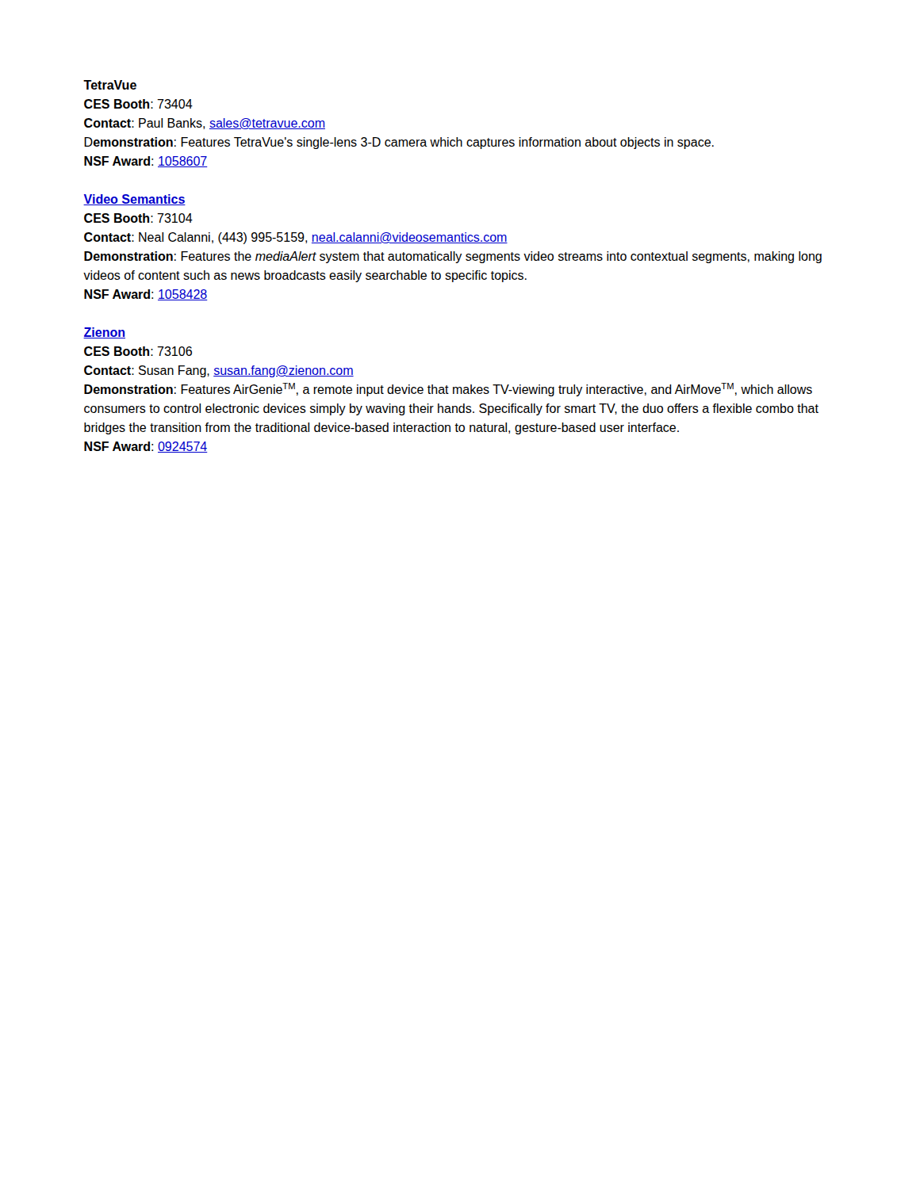TetraVue
CES Booth: 73404
Contact: Paul Banks, sales@tetravue.com
Demonstration: Features TetraVue's single-lens 3-D camera which captures information about objects in space.
NSF Award: 1058607
Video Semantics
CES Booth: 73104
Contact: Neal Calanni, (443) 995-5159, neal.calanni@videosemantics.com
Demonstration: Features the mediaAlert system that automatically segments video streams into contextual segments, making long videos of content such as news broadcasts easily searchable to specific topics.
NSF Award: 1058428
Zienon
CES Booth: 73106
Contact: Susan Fang, susan.fang@zienon.com
Demonstration: Features AirGenieTM, a remote input device that makes TV-viewing truly interactive, and AirMoveTM, which allows consumers to control electronic devices simply by waving their hands. Specifically for smart TV, the duo offers a flexible combo that bridges the transition from the traditional device-based interaction to natural, gesture-based user interface.
NSF Award: 0924574